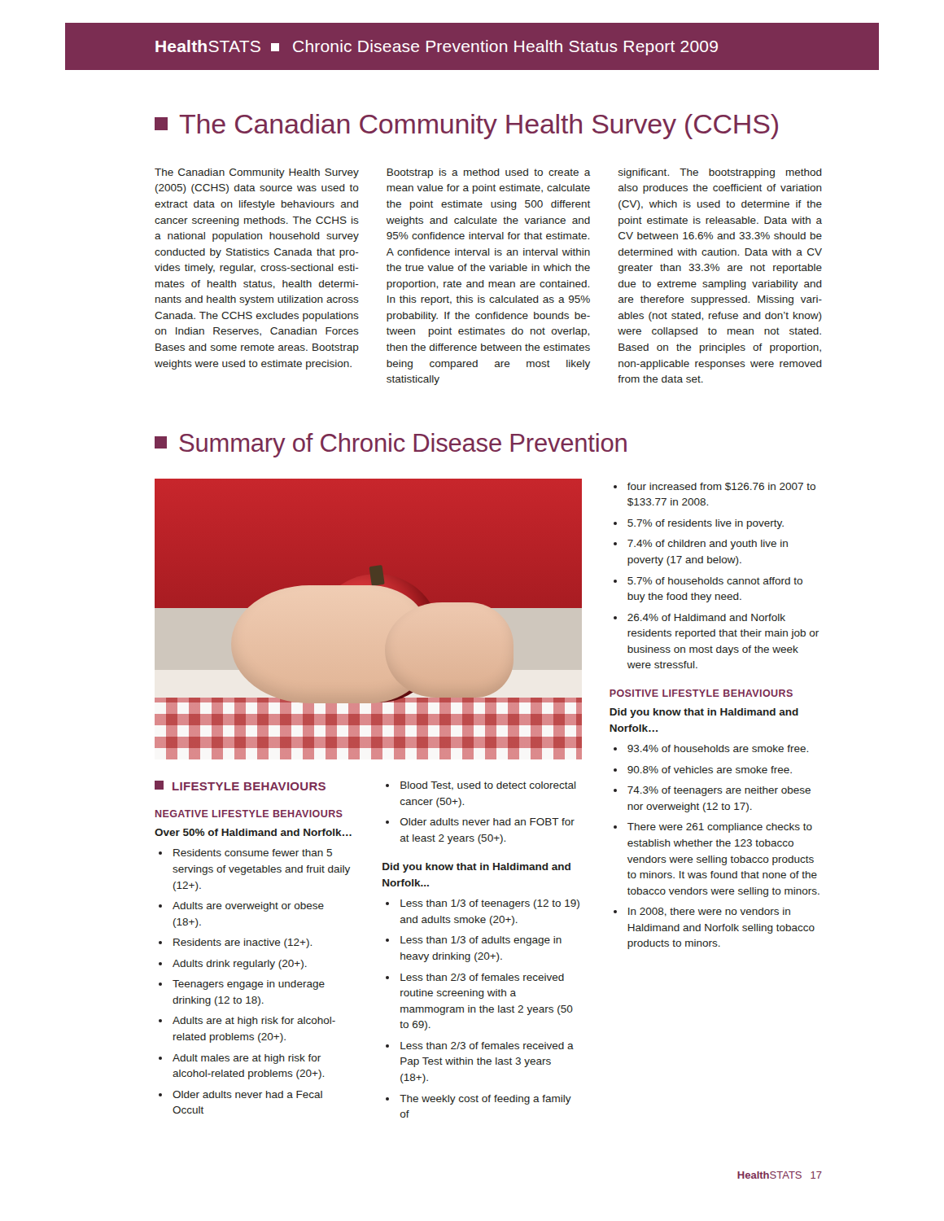Health STATS Chronic Disease Prevention Health Status Report 2009
The Canadian Community Health Survey (CCHS)
The Canadian Community Health Survey (2005) (CCHS) data source was used to extract data on lifestyle behaviours and cancer screening methods. The CCHS is a national population household survey conducted by Statistics Canada that provides timely, regular, cross-sectional estimates of health status, health determinants and health system utilization across Canada. The CCHS excludes populations on Indian Reserves, Canadian Forces Bases and some remote areas. Bootstrap weights were used to estimate precision.
Bootstrap is a method used to create a mean value for a point estimate, calculate the point estimate using 500 different weights and calculate the variance and 95% confidence interval for that estimate. A confidence interval is an interval within the true value of the variable in which the proportion, rate and mean are contained. In this report, this is calculated as a 95% probability. If the confidence bounds between point estimates do not overlap, then the difference between the estimates being compared are most likely statistically
significant. The bootstrapping method also produces the coefficient of variation (CV), which is used to determine if the point estimate is releasable. Data with a CV between 16.6% and 33.3% should be determined with caution. Data with a CV greater than 33.3% are not reportable due to extreme sampling variability and are therefore suppressed. Missing variables (not stated, refuse and don’t know) were collapsed to mean not stated. Based on the principles of proportion, non-applicable responses were removed from the data set.
Summary of Chronic Disease Prevention
Lifestyle Behaviours
Negative Lifestyle Behaviours
Over 50% of Haldimand and Norfolk…
Residents consume fewer than 5 servings of vegetables and fruit daily (12+).
Adults are overweight or obese (18+).
Residents are inactive (12+).
Adults drink regularly (20+).
Teenagers engage in underage drinking (12 to 18).
Adults are at high risk for alcohol-related problems (20+).
Adult males are at high risk for alcohol-related problems (20+).
Older adults never had a Fecal Occult
Blood Test, used to detect colorectal cancer (50+).
Older adults never had an FOBT for at least 2 years (50+).
Did you know that in Haldimand and Norfolk...
Less than 1/3 of teenagers (12 to 19) and adults smoke (20+).
Less than 1/3 of adults engage in heavy drinking (20+).
Less than 2/3 of females received routine screening with a mammogram in the last 2 years (50 to 69).
Less than 2/3 of females received a Pap Test within the last 3 years (18+).
The weekly cost of feeding a family of
four increased from $126.76 in 2007 to $133.77 in 2008.
5.7% of residents live in poverty.
7.4% of children and youth live in poverty (17 and below).
5.7% of households cannot afford to buy the food they need.
26.4% of Haldimand and Norfolk residents reported that their main job or business on most days of the week were stressful.
Positive Lifestyle Behaviours
Did you know that in Haldimand and Norfolk…
93.4% of households are smoke free.
90.8% of vehicles are smoke free.
74.3% of teenagers are neither obese nor overweight (12 to 17).
There were 261 compliance checks to establish whether the 123 tobacco vendors were selling tobacco products to minors. It was found that none of the tobacco vendors were selling to minors.
In 2008, there were no vendors in Haldimand and Norfolk selling tobacco products to minors.
Health STATS17